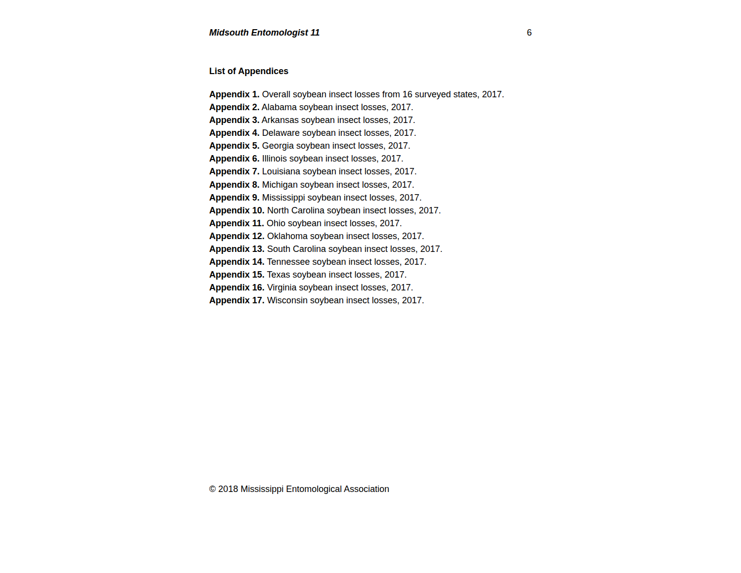Midsouth Entomologist 11 6
List of Appendices
Appendix 1. Overall soybean insect losses from 16 surveyed states, 2017.
Appendix 2. Alabama soybean insect losses, 2017.
Appendix 3. Arkansas soybean insect losses, 2017.
Appendix 4. Delaware soybean insect losses, 2017.
Appendix 5. Georgia soybean insect losses, 2017.
Appendix 6. Illinois soybean insect losses, 2017.
Appendix 7. Louisiana soybean insect losses, 2017.
Appendix 8. Michigan soybean insect losses, 2017.
Appendix 9. Mississippi soybean insect losses, 2017.
Appendix 10. North Carolina soybean insect losses, 2017.
Appendix 11. Ohio soybean insect losses, 2017.
Appendix 12. Oklahoma soybean insect losses, 2017.
Appendix 13. South Carolina soybean insect losses, 2017.
Appendix 14. Tennessee soybean insect losses, 2017.
Appendix 15. Texas soybean insect losses, 2017.
Appendix 16. Virginia soybean insect losses, 2017.
Appendix 17. Wisconsin soybean insect losses, 2017.
© 2018 Mississippi Entomological Association